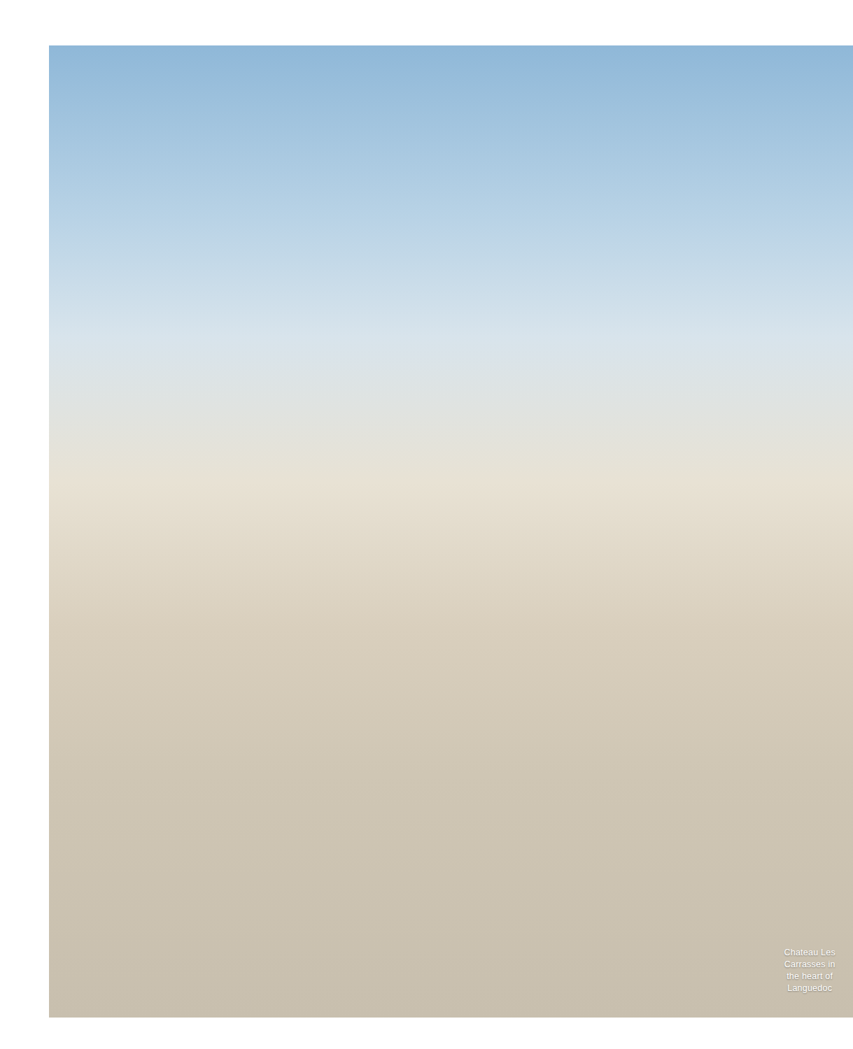Chateau Les Carrasses in the heart of Languedoc